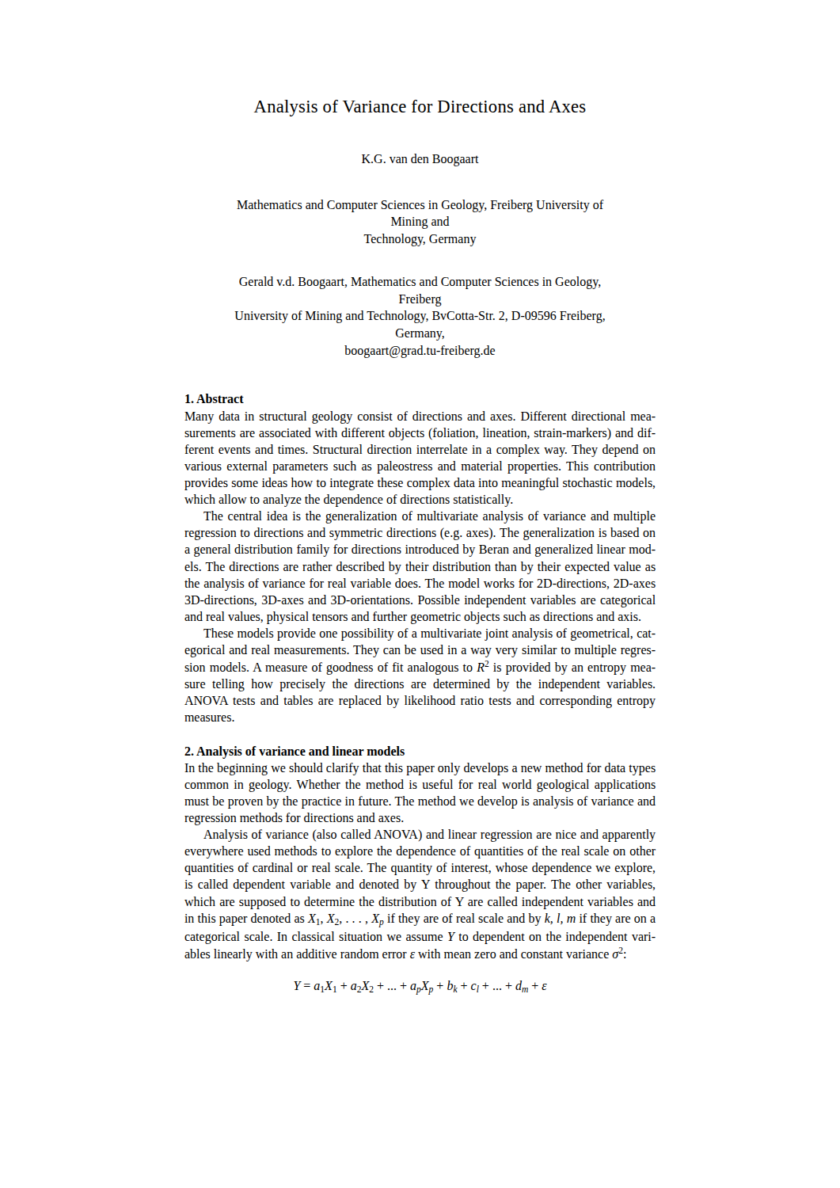Analysis of Variance for Directions and Axes
K.G. van den Boogaart
Mathematics and Computer Sciences in Geology, Freiberg University of Mining and
Technology, Germany
Gerald v.d. Boogaart, Mathematics and Computer Sciences in Geology, Freiberg
University of Mining and Technology, BvCotta-Str. 2, D-09596 Freiberg, Germany,
boogaart@grad.tu-freiberg.de
1. Abstract
Many data in structural geology consist of directions and axes. Different directional measurements are associated with different objects (foliation, lineation, strain-markers) and different events and times. Structural direction interrelate in a complex way. They depend on various external parameters such as paleostress and material properties. This contribution provides some ideas how to integrate these complex data into meaningful stochastic models, which allow to analyze the dependence of directions statistically.
The central idea is the generalization of multivariate analysis of variance and multiple regression to directions and symmetric directions (e.g. axes). The generalization is based on a general distribution family for directions introduced by Beran and generalized linear models. The directions are rather described by their distribution than by their expected value as the analysis of variance for real variable does. The model works for 2D-directions, 2D-axes 3D-directions, 3D-axes and 3D-orientations. Possible independent variables are categorical and real values, physical tensors and further geometric objects such as directions and axis.
These models provide one possibility of a multivariate joint analysis of geometrical, categorical and real measurements. They can be used in a way very similar to multiple regression models. A measure of goodness of fit analogous to R2 is provided by an entropy measure telling how precisely the directions are determined by the independent variables. ANOVA tests and tables are replaced by likelihood ratio tests and corresponding entropy measures.
2. Analysis of variance and linear models
In the beginning we should clarify that this paper only develops a new method for data types common in geology. Whether the method is useful for real world geological applications must be proven by the practice in future. The method we develop is analysis of variance and regression methods for directions and axes.
Analysis of variance (also called ANOVA) and linear regression are nice and apparently everywhere used methods to explore the dependence of quantities of the real scale on other quantities of cardinal or real scale. The quantity of interest, whose dependence we explore, is called dependent variable and denoted by Y throughout the paper. The other variables, which are supposed to determine the distribution of Y are called independent variables and in this paper denoted as X1, X2, . . . , Xp if they are of real scale and by k, l, m if they are on a categorical scale. In classical situation we assume Y to dependent on the independent variables linearly with an additive random error ε with mean zero and constant variance σ2:
Y = a1X1 + a2X2 + ... + apXp + bk + cl + ... + dm + ε